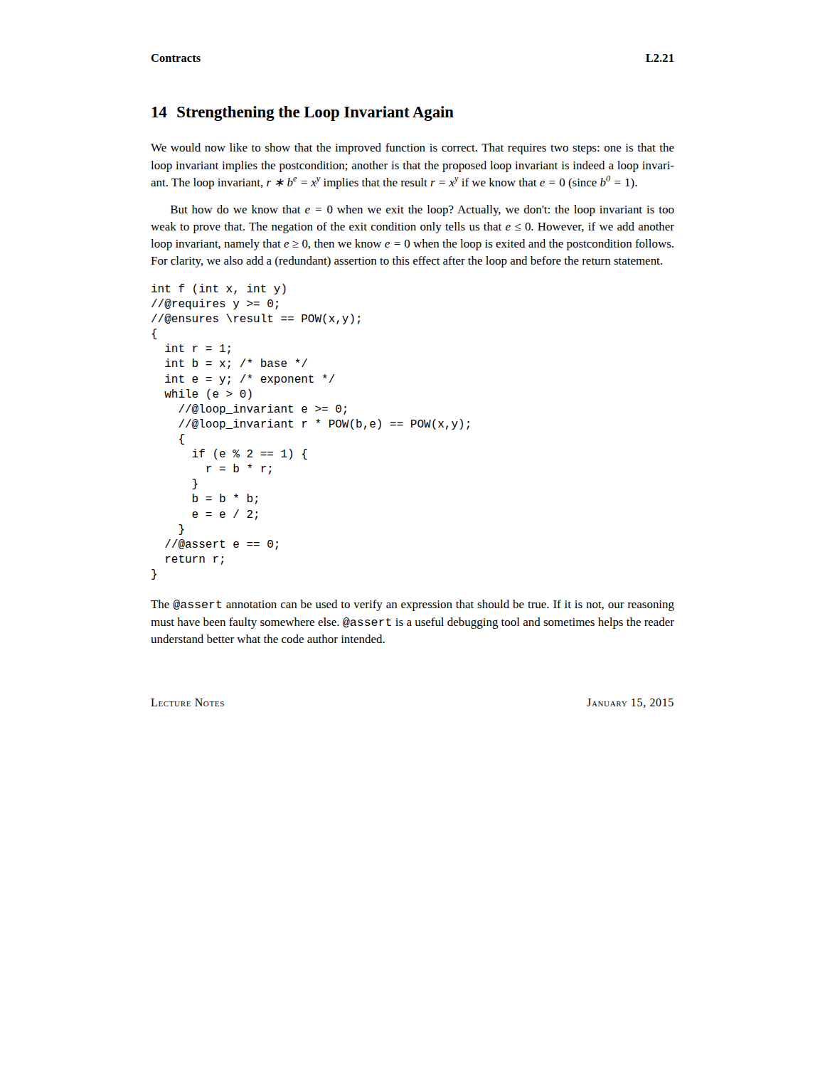Contracts L2.21
14 Strengthening the Loop Invariant Again
We would now like to show that the improved function is correct. That requires two steps: one is that the loop invariant implies the postcondition; another is that the proposed loop invariant is indeed a loop invariant. The loop invariant, r ∗ be = xy implies that the result r = xy if we know that e = 0 (since b0 = 1).
But how do we know that e = 0 when we exit the loop? Actually, we don't: the loop invariant is too weak to prove that. The negation of the exit condition only tells us that e ≤ 0. However, if we add another loop invariant, namely that e ≥ 0, then we know e = 0 when the loop is exited and the postcondition follows. For clarity, we also add a (redundant) assertion to this effect after the loop and before the return statement.
int f (int x, int y)
//@requires y >= 0;
//@ensures \result == POW(x,y);
{
  int r = 1;
  int b = x; /* base */
  int e = y; /* exponent */
  while (e > 0)
    //@loop_invariant e >= 0;
    //@loop_invariant r * POW(b,e) == POW(x,y);
    {
      if (e % 2 == 1) {
        r = b * r;
      }
      b = b * b;
      e = e / 2;
    }
  //@assert e == 0;
  return r;
}
The @assert annotation can be used to verify an expression that should be true. If it is not, our reasoning must have been faulty somewhere else. @assert is a useful debugging tool and sometimes helps the reader understand better what the code author intended.
Lecture Notes January 15, 2015